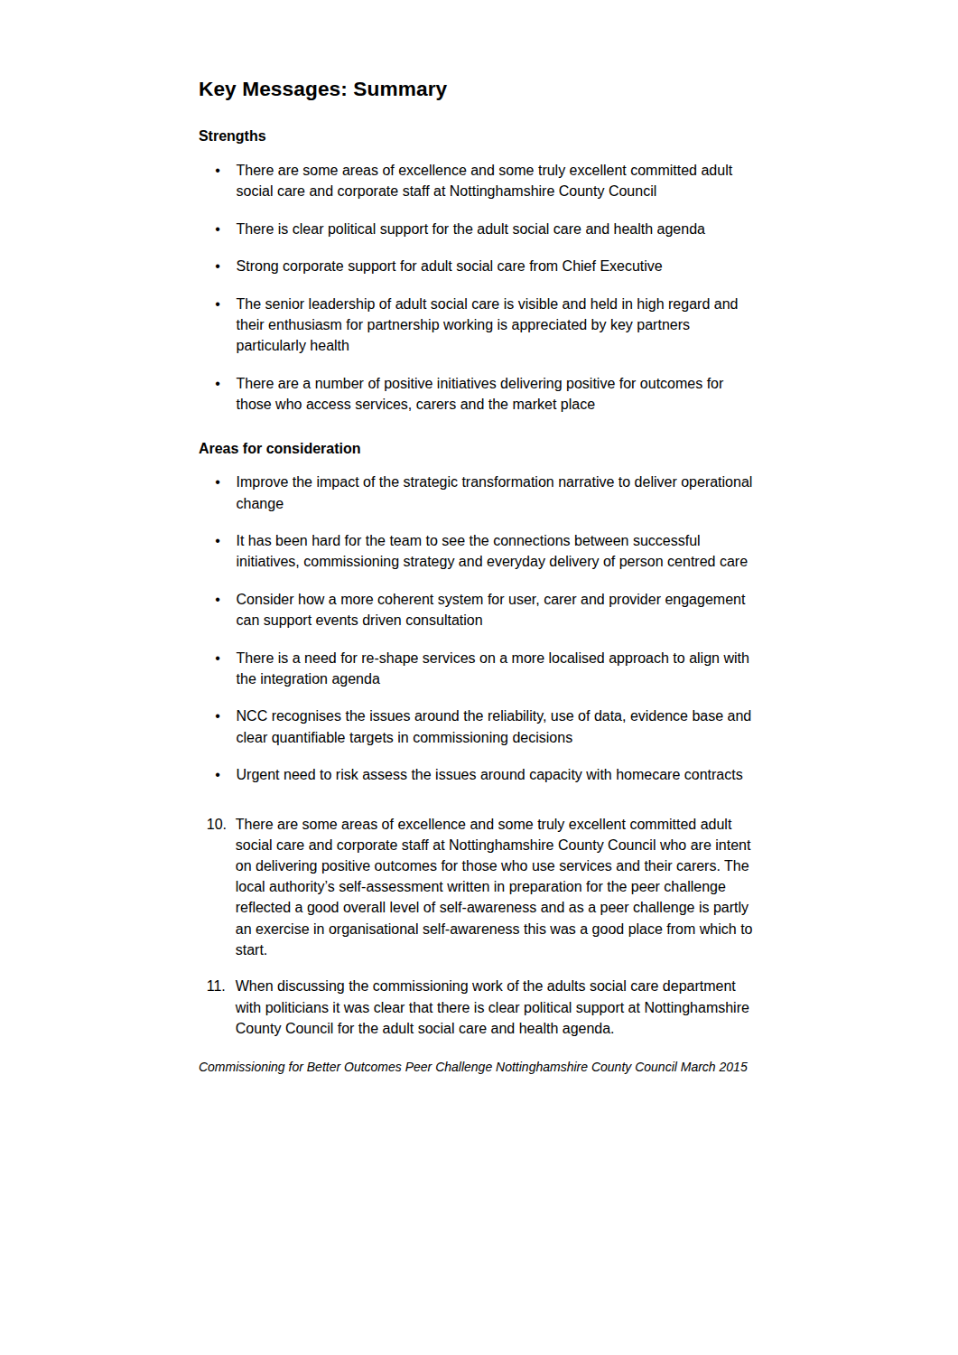Key Messages: Summary
Strengths
There are some areas of excellence and some truly excellent committed adult social care and corporate staff at Nottinghamshire County Council
There is clear political support for the adult social care and health agenda
Strong corporate support for adult social care from Chief Executive
The senior leadership of adult social care is visible and held in high regard and their enthusiasm for partnership working is appreciated by key partners particularly health
There are a number of positive initiatives delivering positive for outcomes for those who access services, carers and the market place
Areas for consideration
Improve the impact of the strategic transformation narrative to deliver operational change
It has been hard for the team to see the connections between successful initiatives, commissioning strategy and everyday delivery of person centred care
Consider how a more coherent system for user, carer and provider engagement can support events driven consultation
There is a need for re-shape services on a more localised approach to align with the integration agenda
NCC recognises the issues around the reliability, use of data, evidence base and clear quantifiable targets in commissioning decisions
Urgent need to risk assess the issues around capacity with homecare contracts
There are some areas of excellence and some truly excellent committed adult social care and corporate staff at Nottinghamshire County Council who are intent on delivering positive outcomes for those who use services and their carers. The local authority’s self-assessment written in preparation for the peer challenge reflected a good overall level of self-awareness and as a peer challenge is partly an exercise in organisational self-awareness this was a good place from which to start.
When discussing the commissioning work of the adults social care department with politicians it was clear that there is clear political support at Nottinghamshire County Council for the adult social care and health agenda.
Commissioning for Better Outcomes Peer Challenge Nottinghamshire County Council March 2015